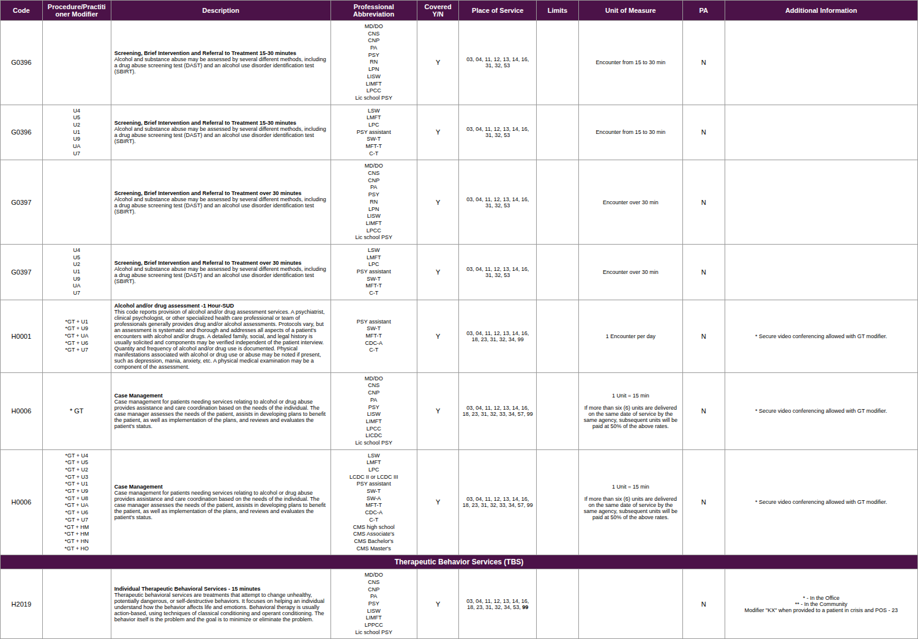| Code | Procedure/Practitioner Modifier | Description | Professional Abbreviation | Covered Y/N | Place of Service | Limits | Unit of Measure | PA | Additional Information |
| --- | --- | --- | --- | --- | --- | --- | --- | --- | --- |
| G0396 | | Screening, Brief Intervention and Referral to Treatment 15-30 minutes Alcohol and substance abuse may be assessed by several different methods, including a drug abuse screening test (DAST) and an alcohol use disorder identification test (SBIRT). | MD/DO CNS CNP PA PSY RN LPN LISW LIMFT LPCC Lic school PSY | Y | 03, 04, 11, 12, 13, 14, 16, 31, 32, 53 | | Encounter from 15 to 30 min | N | |
| G0396 | U4 U5 U2 U1 U9 UA U7 | Screening, Brief Intervention and Referral to Treatment 15-30 minutes Alcohol and substance abuse may be assessed by several different methods, including a drug abuse screening test (DAST) and an alcohol use disorder identification test (SBIRT). | LSW LMFT LPC PSY assistant SW-T MFT-T C-T | Y | 03, 04, 11, 12, 13, 14, 16, 31, 32, 53 | | Encounter from 15 to 30 min | N | |
| G0397 | | Screening, Brief Intervention and Referral to Treatment over 30 minutes Alcohol and substance abuse may be assessed by several different methods, including a drug abuse screening test (DAST) and an alcohol use disorder identification test (SBIRT). | MD/DO CNS CNP PA PSY RN LPN LISW LIMFT LPCC Lic school PSY | Y | 03, 04, 11, 12, 13, 14, 16, 31, 32, 53 | | Encounter over 30 min | N | |
| G0397 | U4 U5 U2 U1 U9 UA U7 | Screening, Brief Intervention and Referral to Treatment over 30 minutes Alcohol and substance abuse may be assessed by several different methods, including a drug abuse screening test (DAST) and an alcohol use disorder identification test (SBIRT). | LSW LMFT LPC PSY assistant SW-T MFT-T C-T | Y | 03, 04, 11, 12, 13, 14, 16, 31, 32, 53 | | Encounter over 30 min | N | |
| H0001 | *GT + U1 *GT + U9 *GT + UA *GT + U6 *GT + U7 | Alcohol and/or drug assessment -1 Hour-SUD This code reports provision of alcohol and/or drug assessment services. A psychiatrist, clinical psychologist, or other specialized health care professional or team of professionals generally provides drug and/or alcohol assessments. Protocols vary, but an assessment is systematic and thorough and addresses all aspects of a patient's encounters with alcohol and/or drugs. A detailed family, social, and legal history is usually solicited and components may be verified independent of the patient interview. Quantity and frequency of alcohol and/or drug use is documented. Physical manifestations associated with alcohol or drug use or abuse may be noted if present, such as depression, mania, anxiety, etc. A physical medical examination may be a component of the assessment. | PSY assistant SW-T MFT-T CDC-A C-T | Y | 03, 04, 11, 12, 13, 14, 16, 18, 23, 31, 32, 34, 99 | | 1 Encounter per day | N | * Secure video conferencing allowed with GT modifier. |
| H0006 | * GT | Case Management Case management for patients needing services relating to alcohol or drug abuse provides assistance and care coordination based on the needs of the individual. The case manager assesses the needs of the patient, assists in developing plans to benefit the patient, as well as implementation of the plans, and reviews and evaluates the patient's status. | MD/DO CNS CNP PA PSY LISW LIMFT LPCC LICDC Lic school PSY | Y | 03, 04, 11, 12, 13, 14, 16, 18, 23, 31, 32, 33, 34, 57, 99 | | 1 Unit = 15 min If more than six (6) units are delivered on the same date of service by the same agency, subsequent units will be paid at 50% of the above rates. | N | * Secure video conferencing allowed with GT modifier. |
| H0006 | *GT + U4 *GT + U5 *GT + U2 *GT + U3 *GT + U1 *GT + U9 *GT + U8 *GT + UA *GT + U6 *GT + U7 *GT + HM *GT + HM *GT + HN *GT + HO | Case Management Case management for patients needing services relating to alcohol or drug abuse provides assistance and care coordination based on the needs of the individual. The case manager assesses the needs of the patient, assists in developing plans to benefit the patient, as well as implementation of the plans, and reviews and evaluates the patient's status. | LSW LMFT LPC LCDC II or LCDC III PSY assistant SW-T SW-A MFT-T CDC-A C-T CMS high school CMS Associate's CMS Bachelor's CMS Master's | Y | 03, 04, 11, 12, 13, 14, 16, 18, 23, 31, 32, 33, 34, 57, 99 | | 1 Unit = 15 min If more than six (6) units are delivered on the same date of service by the same agency, subsequent units will be paid at 50% of the above rates. | N | * Secure video conferencing allowed with GT modifier. |
| Therapeutic Behavior Services (TBS) |
| H2019 | | Individual Therapeutic Behavioral Services - 15 minutes Therapeutic behavioral services are treatments that attempt to change unhealthy, potentially dangerous, or self-destructive behaviors. It focuses on helping an individual understand how the behavior affects life and emotions. Behavioral therapy is usually action-based, using techniques of classical conditioning and operant conditioning. The behavior itself is the problem and the goal is to minimize or eliminate the problem. | MD/DO CNS CNP PA PSY LISW LIMFT LPPCC Lic school PSY | Y | 03, 04, 11, 12, 13, 14, 16, 18, 23, 31, 32, 34, 53, 99 | | | N | * - In the Office ** - In the Community Modifier "KX" when provided to a patient in crisis and POS - 23 |